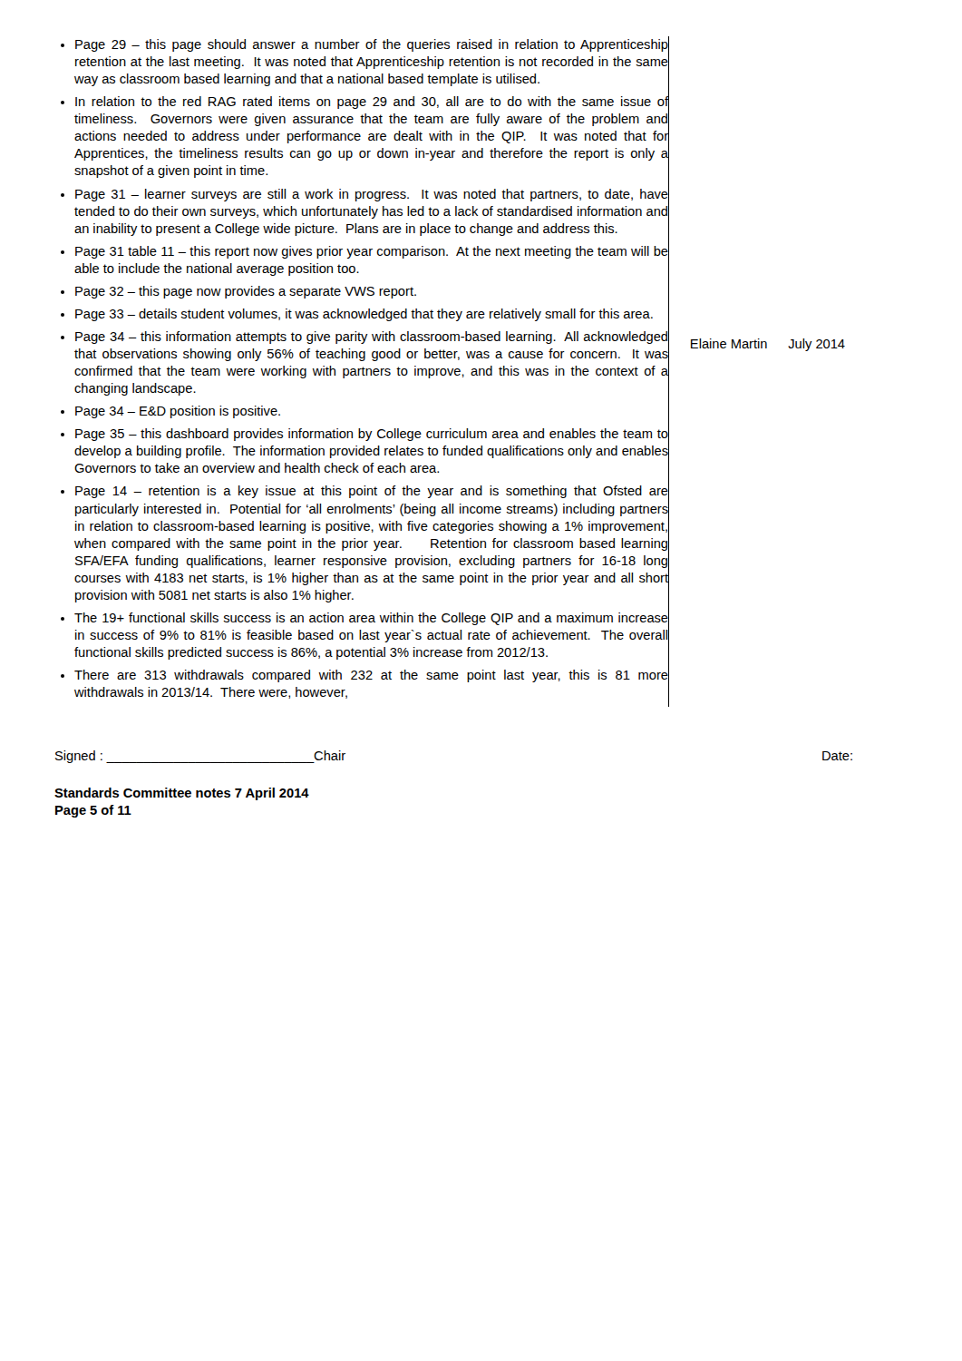| Page 29 – this page should answer a number of the queries raised in relation to Apprenticeship retention at the last meeting. It was noted that Apprenticeship retention is not recorded in the same way as classroom based learning and that a national based template is utilised. In relation to the red RAG rated items on page 29 and 30, all are to do with the same issue of timeliness. Governors were given assurance that the team are fully aware of the problem and actions needed to address under performance are dealt with in the QIP. It was noted that for Apprentices, the timeliness results can go up or down in-year and therefore the report is only a snapshot of a given point in time. Page 31 – learner surveys are still a work in progress. It was noted that partners, to date, have tended to do their own surveys, which unfortunately has led to a lack of standardised information and an inability to present a College wide picture. Plans are in place to change and address this. Page 31 table 11 – this report now gives prior year comparison. At the next meeting the team will be able to include the national average position too. Page 32 – this page now provides a separate VWS report. Page 33 – details student volumes, it was acknowledged that they are relatively small for this area. Page 34 – this information attempts to give parity with classroom-based learning. All acknowledged that observations showing only 56% of teaching good or better, was a cause for concern. It was confirmed that the team were working with partners to improve, and this was in the context of a changing landscape. Page 34 – E&D position is positive. Page 35 – this dashboard provides information by College curriculum area and enables the team to develop a building profile. The information provided relates to funded qualifications only and enables Governors to take an overview and health check of each area. Page 14 – retention is a key issue at this point of the year and is something that Ofsted are particularly interested in. Potential for ‘all enrolments’ (being all income streams) including partners in relation to classroom-based learning is positive, with five categories showing a 1% improvement, when compared with the same point in the prior year. Retention for classroom based learning SFA/EFA funding qualifications, learner responsive provision, excluding partners for 16-18 long courses with 4183 net starts, is 1% higher than as at the same point in the prior year and all short provision with 5081 net starts is also 1% higher. The 19+ functional skills success is an action area within the College QIP and a maximum increase in success of 9% to 81% is feasible based on last year`s actual rate of achievement. The overall functional skills predicted success is 86%, a potential 3% increase from 2012/13. There are 313 withdrawals compared with 232 at the same point last year, this is 81 more withdrawals in 2013/14. There were, however, | Elaine Martin | July 2014 |
Signed : ____________________________Chair Date:
Standards Committee notes 7 April 2014
Page 5 of 11